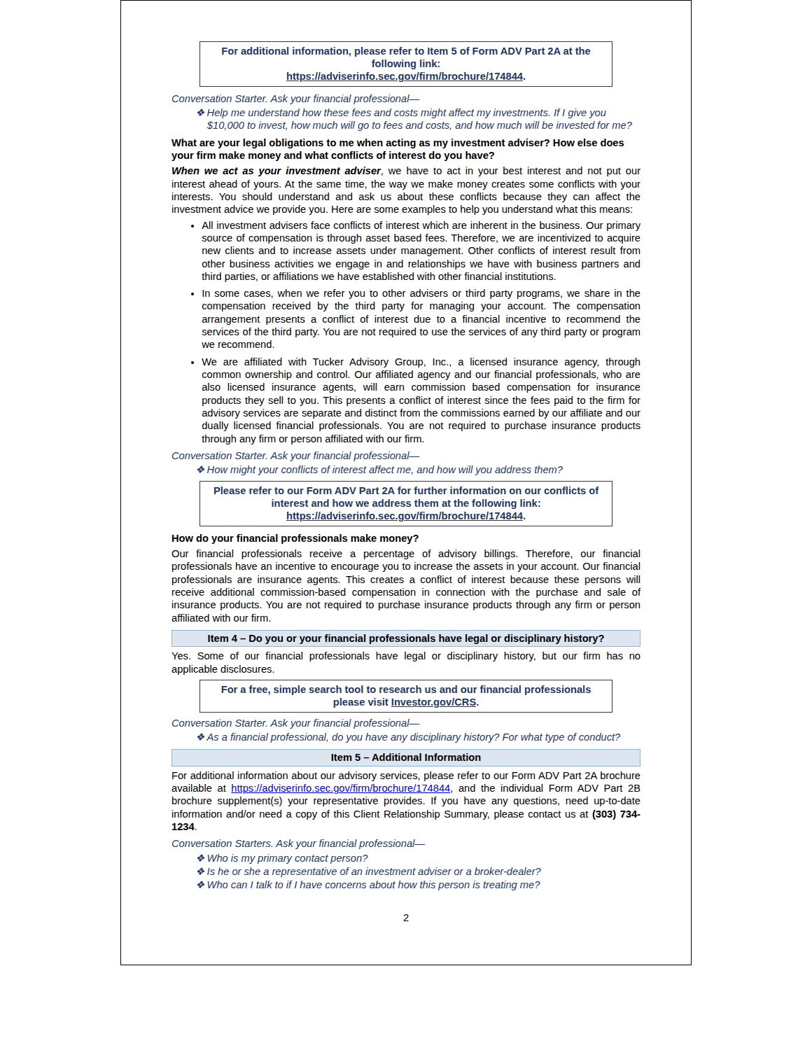For additional information, please refer to Item 5 of Form ADV Part 2A at the following link:
https://adviserinfo.sec.gov/firm/brochure/174844.
Conversation Starter. Ask your financial professional—
Help me understand how these fees and costs might affect my investments. If I give you $10,000 to invest, how much will go to fees and costs, and how much will be invested for me?
What are your legal obligations to me when acting as my investment adviser? How else does your firm make money and what conflicts of interest do you have?
When we act as your investment adviser, we have to act in your best interest and not put our interest ahead of yours. At the same time, the way we make money creates some conflicts with your interests. You should understand and ask us about these conflicts because they can affect the investment advice we provide you. Here are some examples to help you understand what this means:
All investment advisers face conflicts of interest which are inherent in the business. Our primary source of compensation is through asset based fees. Therefore, we are incentivized to acquire new clients and to increase assets under management. Other conflicts of interest result from other business activities we engage in and relationships we have with business partners and third parties, or affiliations we have established with other financial institutions.
In some cases, when we refer you to other advisers or third party programs, we share in the compensation received by the third party for managing your account. The compensation arrangement presents a conflict of interest due to a financial incentive to recommend the services of the third party. You are not required to use the services of any third party or program we recommend.
We are affiliated with Tucker Advisory Group, Inc., a licensed insurance agency, through common ownership and control. Our affiliated agency and our financial professionals, who are also licensed insurance agents, will earn commission based compensation for insurance products they sell to you. This presents a conflict of interest since the fees paid to the firm for advisory services are separate and distinct from the commissions earned by our affiliate and our dually licensed financial professionals. You are not required to purchase insurance products through any firm or person affiliated with our firm.
Conversation Starter. Ask your financial professional—
How might your conflicts of interest affect me, and how will you address them?
Please refer to our Form ADV Part 2A for further information on our conflicts of interest and how we address them at the following link: https://adviserinfo.sec.gov/firm/brochure/174844.
How do your financial professionals make money?
Our financial professionals receive a percentage of advisory billings. Therefore, our financial professionals have an incentive to encourage you to increase the assets in your account. Our financial professionals are insurance agents. This creates a conflict of interest because these persons will receive additional commission-based compensation in connection with the purchase and sale of insurance products. You are not required to purchase insurance products through any firm or person affiliated with our firm.
Item 4 – Do you or your financial professionals have legal or disciplinary history?
Yes. Some of our financial professionals have legal or disciplinary history, but our firm has no applicable disclosures.
For a free, simple search tool to research us and our financial professionals please visit Investor.gov/CRS.
Conversation Starter. Ask your financial professional—
As a financial professional, do you have any disciplinary history? For what type of conduct?
Item 5 – Additional Information
For additional information about our advisory services, please refer to our Form ADV Part 2A brochure available at https://adviserinfo.sec.gov/firm/brochure/174844, and the individual Form ADV Part 2B brochure supplement(s) your representative provides. If you have any questions, need up-to-date information and/or need a copy of this Client Relationship Summary, please contact us at (303) 734-1234.
Conversation Starters. Ask your financial professional—
Who is my primary contact person?
Is he or she a representative of an investment adviser or a broker-dealer?
Who can I talk to if I have concerns about how this person is treating me?
2